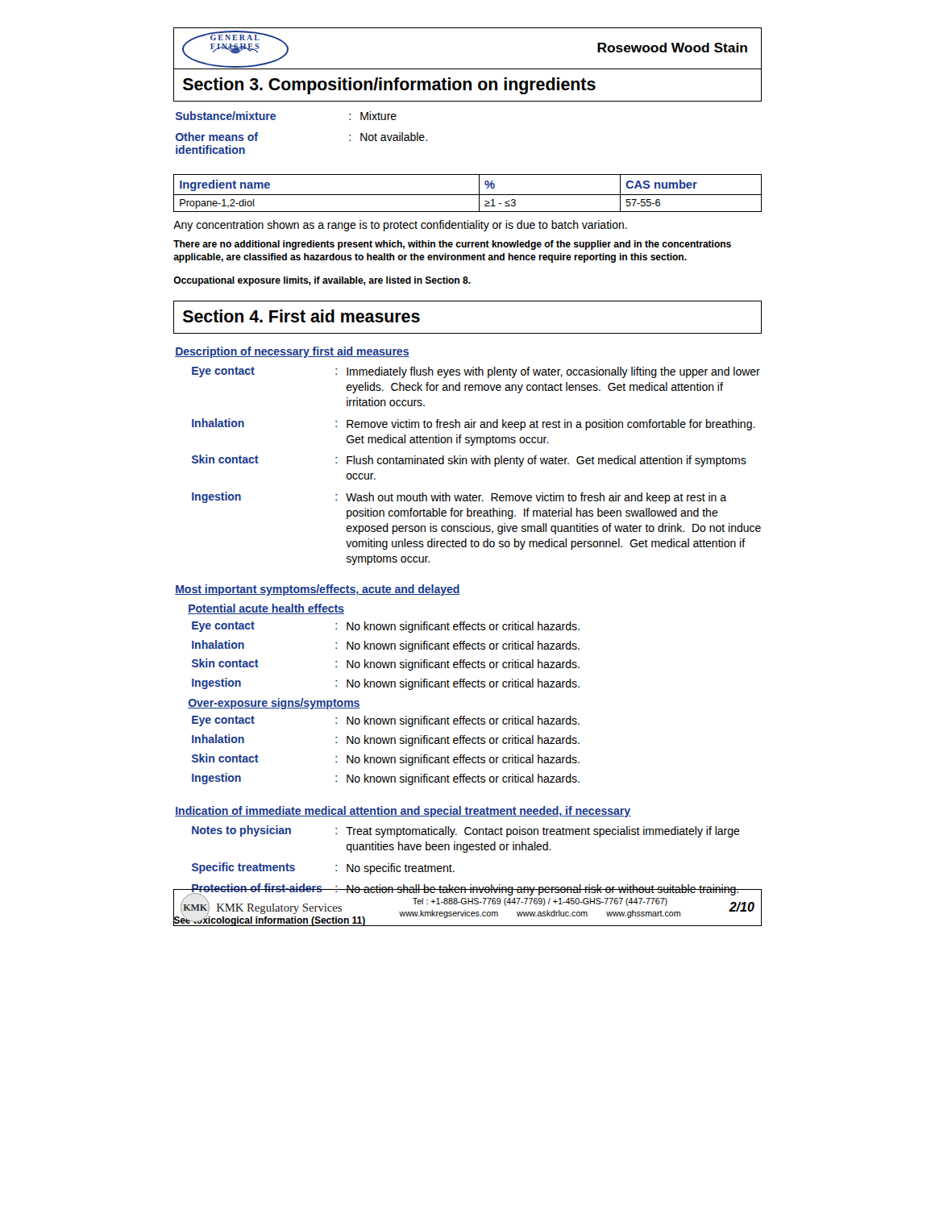GENERAL FINISHES
Rosewood Wood Stain
Section 3. Composition/information on ingredients
Substance/mixture
:
Mixture
Other means of
identification
:
Not available.
| Ingredient name | % | CAS number |
| --- | --- | --- |
| Propane-1,2-diol | ≥1 - ≤3 | 57-55-6 |
Any concentration shown as a range is to protect confidentiality or is due to batch variation.
There are no additional ingredients present which, within the current knowledge of the supplier and in the concentrations applicable, are classified as hazardous to health or the environment and hence require reporting in this section.
Occupational exposure limits, if available, are listed in Section 8.
Section 4. First aid measures
Description of necessary first aid measures
Eye contact
:
Immediately flush eyes with plenty of water, occasionally lifting the upper and lower eyelids. Check for and remove any contact lenses. Get medical attention if irritation occurs.
Inhalation
:
Remove victim to fresh air and keep at rest in a position comfortable for breathing. Get medical attention if symptoms occur.
Skin contact
:
Flush contaminated skin with plenty of water. Get medical attention if symptoms occur.
Ingestion
:
Wash out mouth with water. Remove victim to fresh air and keep at rest in a position comfortable for breathing. If material has been swallowed and the exposed person is conscious, give small quantities of water to drink. Do not induce vomiting unless directed to do so by medical personnel. Get medical attention if symptoms occur.
Most important symptoms/effects, acute and delayed
Potential acute health effects
Eye contact
:
No known significant effects or critical hazards.
Inhalation
:
No known significant effects or critical hazards.
Skin contact
:
No known significant effects or critical hazards.
Ingestion
:
No known significant effects or critical hazards.
Over-exposure signs/symptoms
Eye contact
:
No known significant effects or critical hazards.
Inhalation
:
No known significant effects or critical hazards.
Skin contact
:
No known significant effects or critical hazards.
Ingestion
:
No known significant effects or critical hazards.
Indication of immediate medical attention and special treatment needed, if necessary
Notes to physician
:
Treat symptomatically. Contact poison treatment specialist immediately if large quantities have been ingested or inhaled.
Specific treatments
:
No specific treatment.
Protection of first-aiders
:
No action shall be taken involving any personal risk or without suitable training.
See toxicological information (Section 11)
KMK
KMK Regulatory Services
Tel : +1-888-GHS-7769 (447-7769) / +1-450-GHS-7767 (447-7767)
www.kmkregservices.com www.askdrluc.com www.ghssmart.com
2/10